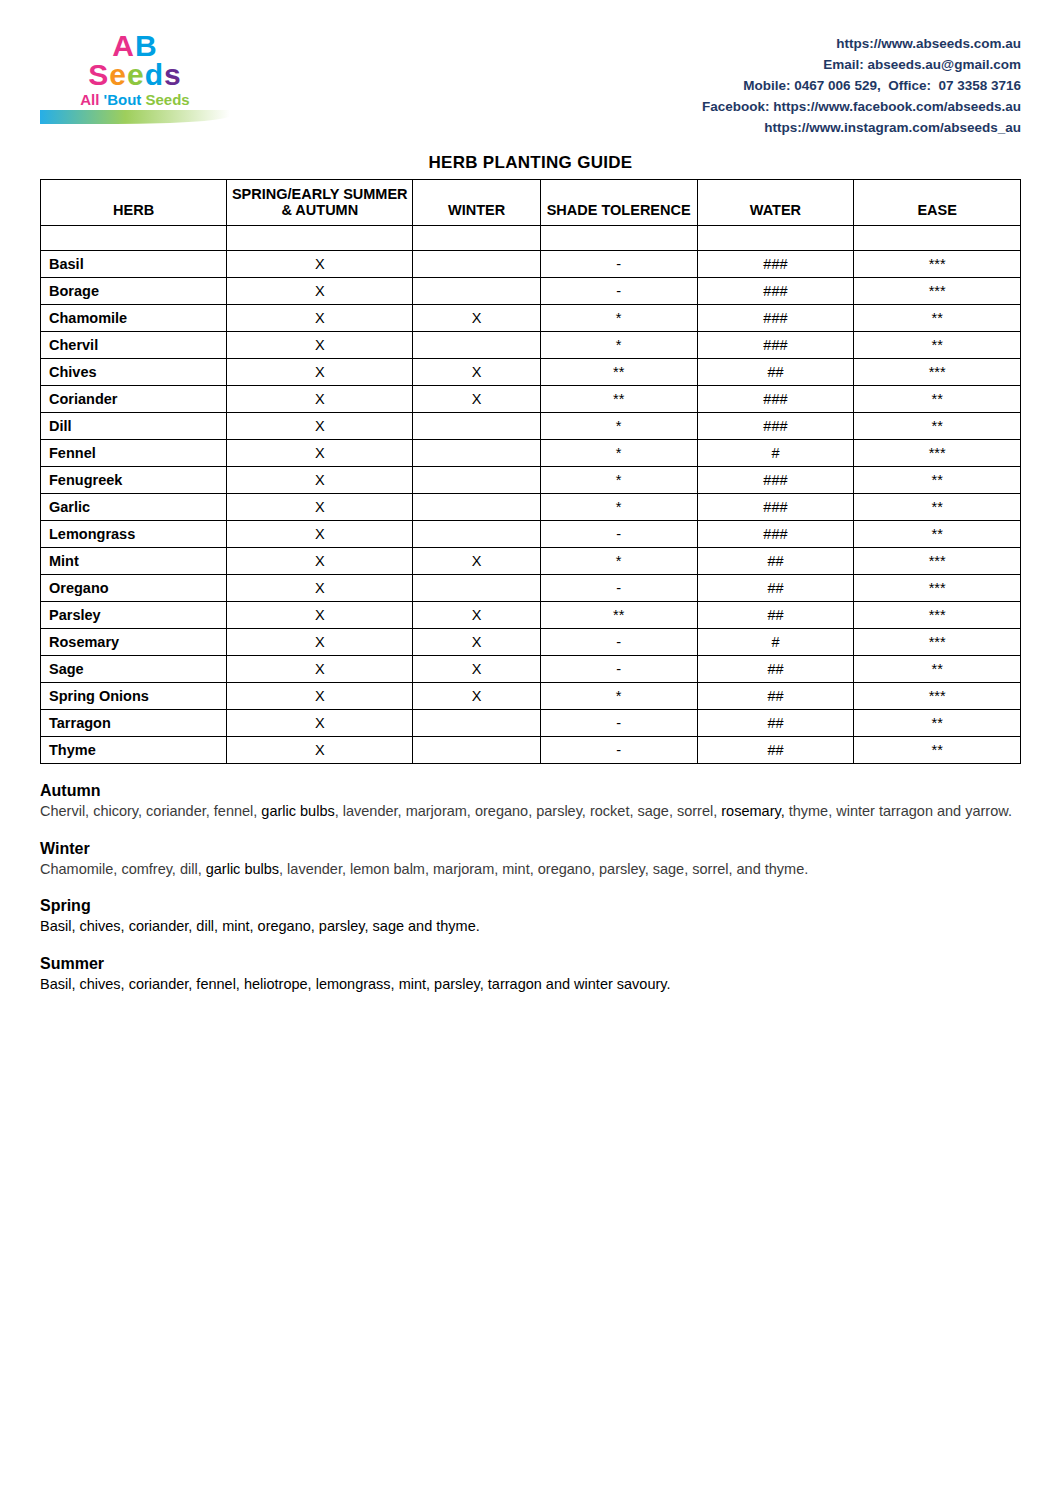AB
Seeds
All 'Bout Seeds
https://www.abseeds.com.au
Email: abseeds.au@gmail.com
Mobile: 0467 006 529, Office: 07 3358 3716
Facebook: https://www.facebook.com/abseeds.au
https://www.instagram.com/abseeds_au
HERB PLANTING GUIDE
| HERB | SPRING/EARLY SUMMER & AUTUMN | WINTER | SHADE TOLERENCE | WATER | EASE |
| --- | --- | --- | --- | --- | --- |
| Basil | X | | - | ### | *** |
| Borage | X | | - | ### | *** |
| Chamomile | X | X | * | ### | ** |
| Chervil | X | | * | ### | ** |
| Chives | X | X | ** | ## | *** |
| Coriander | X | X | ** | ### | ** |
| Dill | X | | * | ### | ** |
| Fennel | X | | * | # | *** |
| Fenugreek | X | | * | ### | ** |
| Garlic | X | | * | ### | ** |
| Lemongrass | X | | - | ### | ** |
| Mint | X | X | * | ## | *** |
| Oregano | X | | - | ## | *** |
| Parsley | X | X | ** | ## | *** |
| Rosemary | X | X | - | # | *** |
| Sage | X | X | - | ## | ** |
| Spring Onions | X | X | * | ## | *** |
| Tarragon | X | | - | ## | ** |
| Thyme | X | | - | ## | ** |
Autumn
Chervil, chicory, coriander, fennel, garlic bulbs, lavender, marjoram, oregano, parsley, rocket, sage, sorrel, rosemary, thyme, winter tarragon and yarrow.
Winter
Chamomile, comfrey, dill, garlic bulbs, lavender, lemon balm, marjoram, mint, oregano, parsley, sage, sorrel, and thyme.
Spring
Basil, chives, coriander, dill, mint, oregano, parsley, sage and thyme.
Summer
Basil, chives, coriander, fennel, heliotrope, lemongrass, mint, parsley, tarragon and winter savoury.